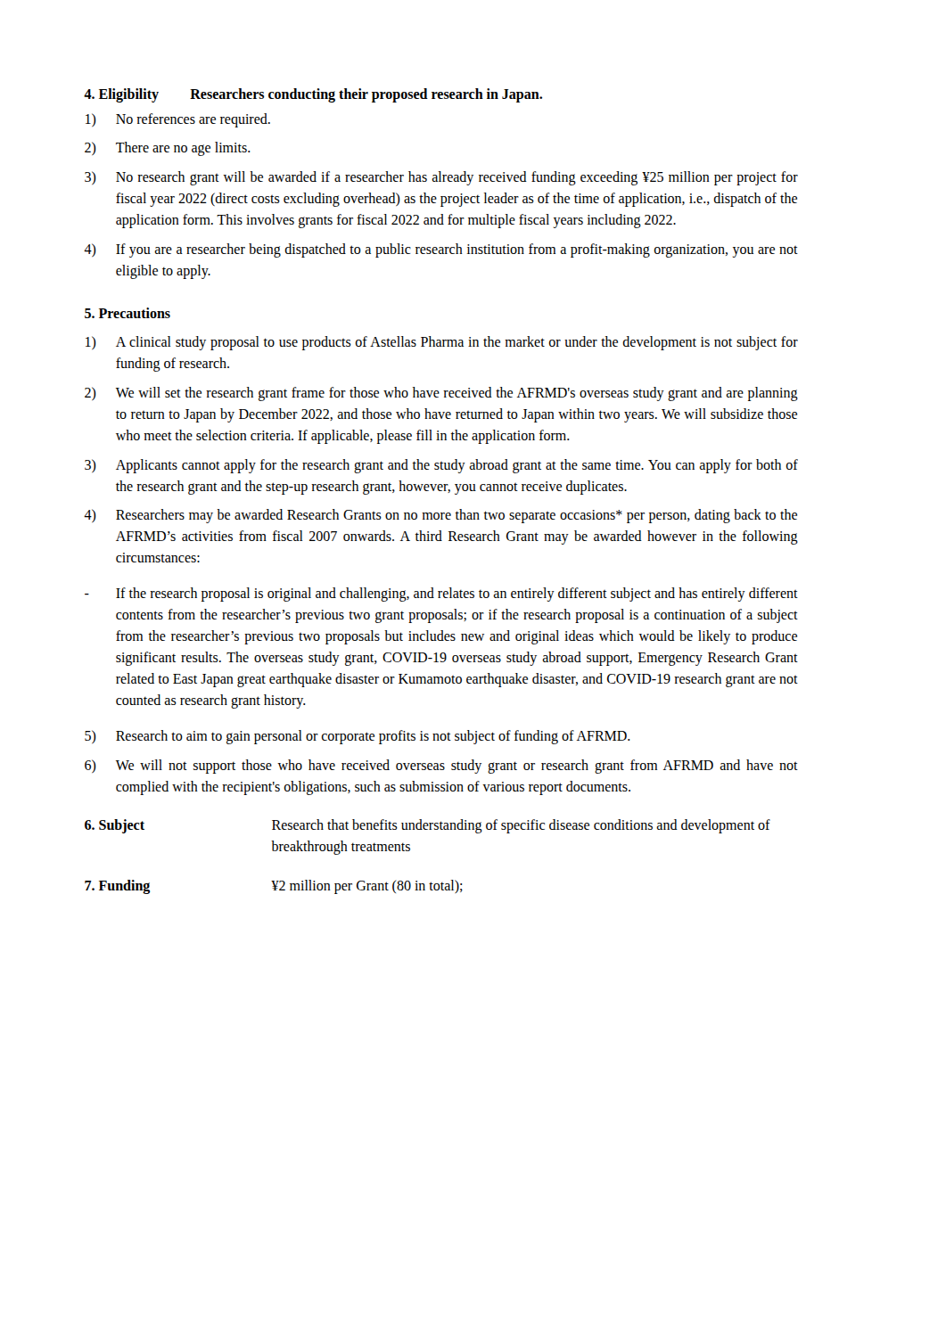4. Eligibility Researchers conducting their proposed research in Japan.
No references are required.
There are no age limits.
No research grant will be awarded if a researcher has already received funding exceeding ¥25 million per project for fiscal year 2022 (direct costs excluding overhead) as the project leader as of the time of application, i.e., dispatch of the application form. This involves grants for fiscal 2022 and for multiple fiscal years including 2022.
If you are a researcher being dispatched to a public research institution from a profit-making organization, you are not eligible to apply.
5. Precautions
A clinical study proposal to use products of Astellas Pharma in the market or under the development is not subject for funding of research.
We will set the research grant frame for those who have received the AFRMD's overseas study grant and are planning to return to Japan by December 2022, and those who have returned to Japan within two years. We will subsidize those who meet the selection criteria. If applicable, please fill in the application form.
Applicants cannot apply for the research grant and the study abroad grant at the same time. You can apply for both of the research grant and the step-up research grant, however, you cannot receive duplicates.
Researchers may be awarded Research Grants on no more than two separate occasions* per person, dating back to the AFRMD’s activities from fiscal 2007 onwards. A third Research Grant may be awarded however in the following circumstances:
If the research proposal is original and challenging, and relates to an entirely different subject and has entirely different contents from the researcher’s previous two grant proposals; or if the research proposal is a continuation of a subject from the researcher’s previous two proposals but includes new and original ideas which would be likely to produce significant results. The overseas study grant, COVID-19 overseas study abroad support, Emergency Research Grant related to East Japan great earthquake disaster or Kumamoto earthquake disaster, and COVID-19 research grant are not counted as research grant history.
Research to aim to gain personal or corporate profits is not subject of funding of AFRMD.
We will not support those who have received overseas study grant or research grant from AFRMD and have not complied with the recipient's obligations, such as submission of various report documents.
| 6. Subject | Research that benefits understanding of specific disease conditions and development of breakthrough treatments |
| 7. Funding | ¥2 million per Grant (80 in total); |